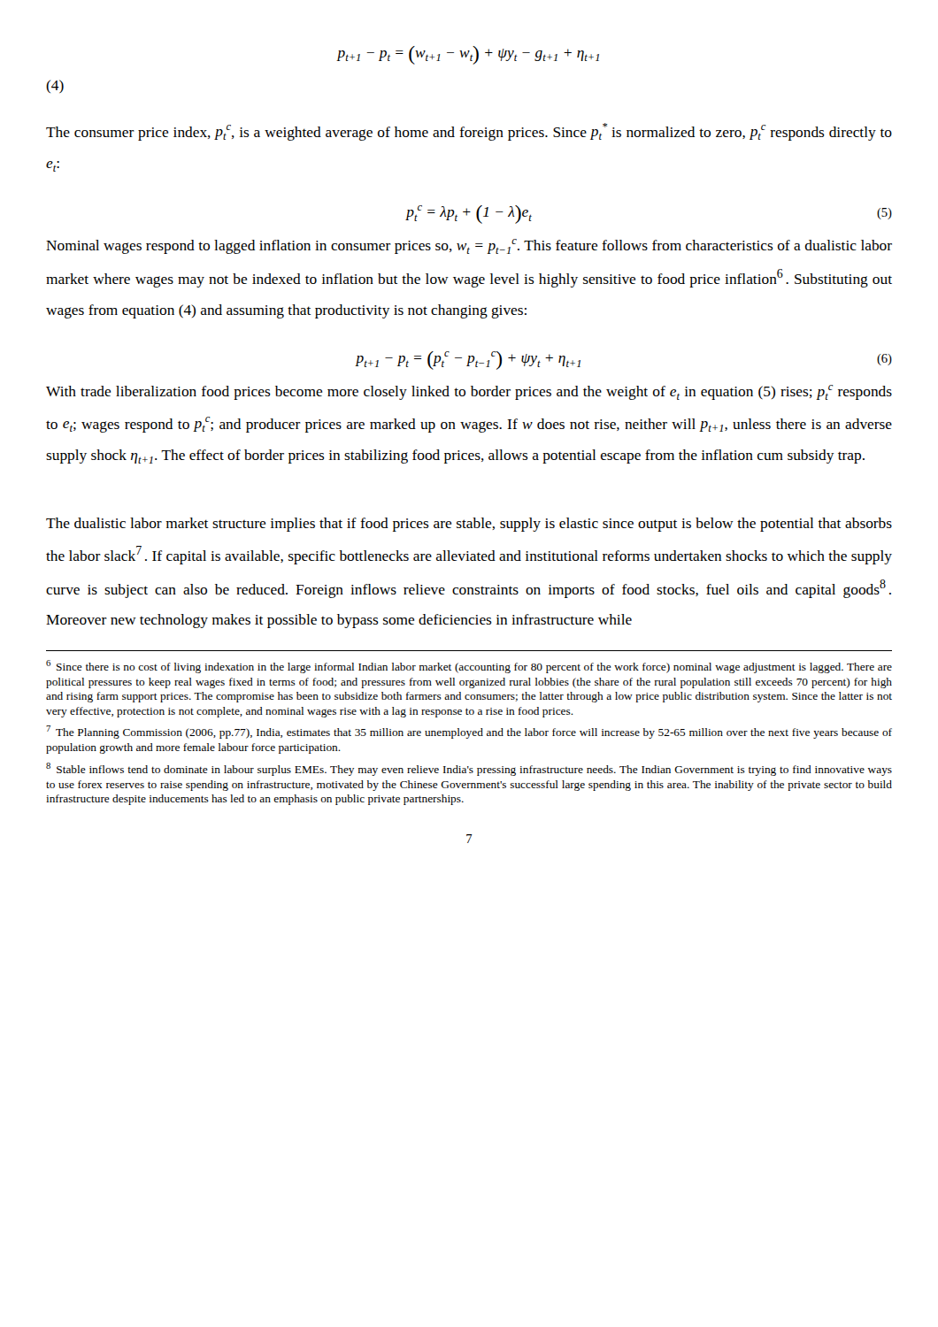pt+1 − pt = (wt+1 − wt) + ψyt − gt+1 + ηt+1
(4)
The consumer price index, ptc, is a weighted average of home and foreign prices. Since pt* is normalized to zero, ptc responds directly to et:
ptc = λpt + (1 − λ) et (5)
Nominal wages respond to lagged inflation in consumer prices so, wt = pt−1c. This feature follows from characteristics of a dualistic labor market where wages may not be indexed to inflation but the low wage level is highly sensitive to food price inflation6. Substituting out wages from equation (4) and assuming that productivity is not changing gives:
pt+1 − pt = (ptc − pt−1c) + ψyt + ηt+1 (6)
With trade liberalization food prices become more closely linked to border prices and the weight of et in equation (5) rises; ptc responds to et; wages respond to ptc; and producer prices are marked up on wages. If w does not rise, neither will pt+1, unless there is an adverse supply shock ηt+1. The effect of border prices in stabilizing food prices, allows a potential escape from the inflation cum subsidy trap.
The dualistic labor market structure implies that if food prices are stable, supply is elastic since output is below the potential that absorbs the labor slack7. If capital is available, specific bottlenecks are alleviated and institutional reforms undertaken shocks to which the supply curve is subject can also be reduced. Foreign inflows relieve constraints on imports of food stocks, fuel oils and capital goods8. Moreover new technology makes it possible to bypass some deficiencies in infrastructure while
6 Since there is no cost of living indexation in the large informal Indian labor market (accounting for 80 percent of the work force) nominal wage adjustment is lagged. There are political pressures to keep real wages fixed in terms of food; and pressures from well organized rural lobbies (the share of the rural population still exceeds 70 percent) for high and rising farm support prices. The compromise has been to subsidize both farmers and consumers; the latter through a low price public distribution system. Since the latter is not very effective, protection is not complete, and nominal wages rise with a lag in response to a rise in food prices.
7 The Planning Commission (2006, pp.77), India, estimates that 35 million are unemployed and the labor force will increase by 52-65 million over the next five years because of population growth and more female labour force participation.
8 Stable inflows tend to dominate in labour surplus EMEs. They may even relieve India's pressing infrastructure needs. The Indian Government is trying to find innovative ways to use forex reserves to raise spending on infrastructure, motivated by the Chinese Government's successful large spending in this area. The inability of the private sector to build infrastructure despite inducements has led to an emphasis on public private partnerships.
7